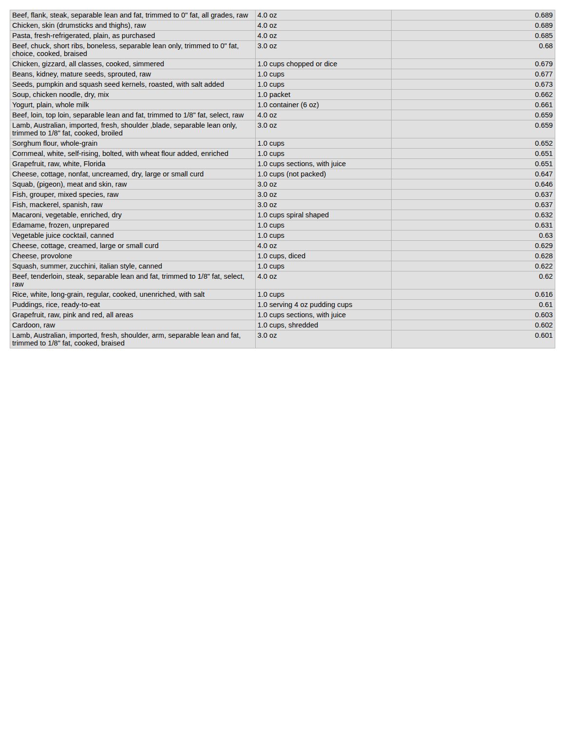| Beef, flank, steak, separable lean and fat, trimmed to 0" fat, all grades, raw | 4.0 oz | 0.689 |
| Chicken, skin (drumsticks and thighs), raw | 4.0 oz | 0.689 |
| Pasta, fresh-refrigerated, plain, as purchased | 4.0 oz | 0.685 |
| Beef, chuck, short ribs, boneless, separable lean only, trimmed to 0" fat, choice, cooked, braised | 3.0 oz | 0.68 |
| Chicken, gizzard, all classes, cooked, simmered | 1.0 cups chopped or dice | 0.679 |
| Beans, kidney, mature seeds, sprouted, raw | 1.0 cups | 0.677 |
| Seeds, pumpkin and squash seed kernels, roasted, with salt added | 1.0 cups | 0.673 |
| Soup, chicken noodle, dry, mix | 1.0 packet | 0.662 |
| Yogurt, plain, whole milk | 1.0 container (6 oz) | 0.661 |
| Beef, loin, top loin, separable lean and fat, trimmed to 1/8" fat, select, raw | 4.0 oz | 0.659 |
| Lamb, Australian, imported, fresh, shoulder ,blade, separable lean only, trimmed to 1/8" fat, cooked, broiled | 3.0 oz | 0.659 |
| Sorghum flour, whole-grain | 1.0 cups | 0.652 |
| Cornmeal, white, self-rising, bolted, with wheat flour added, enriched | 1.0 cups | 0.651 |
| Grapefruit, raw, white, Florida | 1.0 cups sections, with juice | 0.651 |
| Cheese, cottage, nonfat, uncreamed, dry, large or small curd | 1.0 cups (not packed) | 0.647 |
| Squab, (pigeon), meat and skin, raw | 3.0 oz | 0.646 |
| Fish, grouper, mixed species, raw | 3.0 oz | 0.637 |
| Fish, mackerel, spanish, raw | 3.0 oz | 0.637 |
| Macaroni, vegetable, enriched, dry | 1.0 cups spiral shaped | 0.632 |
| Edamame, frozen, unprepared | 1.0 cups | 0.631 |
| Vegetable juice cocktail, canned | 1.0 cups | 0.63 |
| Cheese, cottage, creamed, large or small curd | 4.0 oz | 0.629 |
| Cheese, provolone | 1.0 cups, diced | 0.628 |
| Squash, summer, zucchini, italian style, canned | 1.0 cups | 0.622 |
| Beef, tenderloin, steak, separable lean and fat, trimmed to 1/8" fat, select, raw | 4.0 oz | 0.62 |
| Rice, white, long-grain, regular, cooked, unenriched, with salt | 1.0 cups | 0.616 |
| Puddings, rice, ready-to-eat | 1.0 serving 4 oz pudding cups | 0.61 |
| Grapefruit, raw, pink and red, all areas | 1.0 cups sections, with juice | 0.603 |
| Cardoon, raw | 1.0 cups, shredded | 0.602 |
| Lamb, Australian, imported, fresh, shoulder, arm, separable lean and fat, trimmed to 1/8" fat, cooked, braised | 3.0 oz | 0.601 |